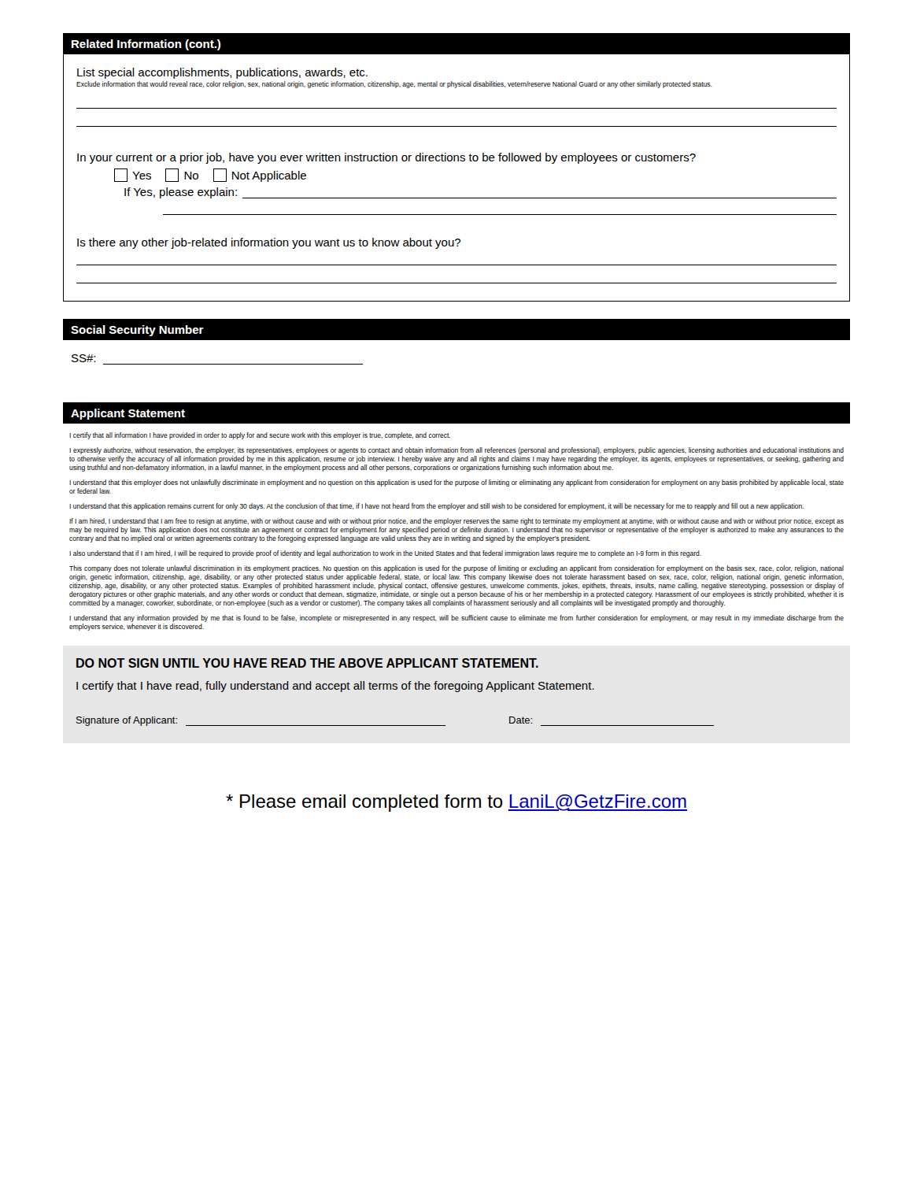Related Information (cont.)
List special accomplishments, publications, awards, etc.
Exclude information that would reveal race, color religion, sex, national origin, genetic information, citizenship, age, mental or physical disabilities, vetern/reserve National Guard or any other similarly protected status.
In your current or a prior job, have you ever written instruction or directions to be followed by employees or customers?
Yes No Not Applicable
If Yes, please explain:
Is there any other job-related information you want us to know about you?
Social Security Number
SS#:
Applicant Statement
I certify that all information I have provided in order to apply for and secure work with this employer is true, complete, and correct.
I expressly authorize, without reservation, the employer, its representatives, employees or agents to contact and obtain information from all references (personal and professional), employers, public agencies, licensing authorities and educational institutions and to otherwise verify the accuracy of all information provided by me in this application, resume or job interview. I hereby waive any and all rights and claims I may have regarding the employer, its agents, employees or representatives, or seeking, gathering and using truthful and non-defamatory information, in a lawful manner, in the employment process and all other persons, corporations or organizations furnishing such information about me.
I understand that this employer does not unlawfully discriminate in employment and no question on this application is used for the purpose of limiting or eliminating any applicant from consideration for employment on any basis prohibited by applicable local, state or federal law.
I understand that this application remains current for only 30 days. At the conclusion of that time, if I have not heard from the employer and still wish to be considered for employment, it will be necessary for me to reapply and fill out a new application.
If I am hired, I understand that I am free to resign at anytime, with or without cause and with or without prior notice, and the employer reserves the same right to terminate my employment at anytime, with or without cause and with or without prior notice, except as may be required by law. This application does not constitute an agreement or contract for employment for any specified period or definite duration. I understand that no supervisor or representative of the employer is authorized to make any assurances to the contrary and that no implied oral or written agreements contrary to the foregoing expressed language are valid unless they are in writing and signed by the employer's president.
I also understand that if I am hired, I will be required to provide proof of identity and legal authorization to work in the United States and that federal immigration laws require me to complete an I-9 form in this regard.
This company does not tolerate unlawful discrimination in its employment practices. No question on this application is used for the purpose of limiting or excluding an applicant from consideration for employment on the basis sex, race, color, religion, national origin, genetic information, citizenship, age, disability, or any other protected status under applicable federal, state, or local law. This company likewise does not tolerate harassment based on sex, race, color, religion, national origin, genetic information, citizenship, age, disability, or any other protected status. Examples of prohibited harassment include, physical contact, offensive gestures, unwelcome comments, jokes, epithets, threats, insults, name calling, negative stereotyping, possession or display of derogatory pictures or other graphic materials, and any other words or conduct that demean, stigmatize, intimidate, or single out a person because of his or her membership in a protected category. Harassment of our employees is strictly prohibited, whether it is committed by a manager, coworker, subordinate, or non-employee (such as a vendor or customer). The company takes all complaints of harassment seriously and all complaints will be investigated promptly and thoroughly.
I understand that any information provided by me that is found to be false, incomplete or misrepresented in any respect, will be sufficient cause to eliminate me from further consideration for employment, or may result in my immediate discharge from the employers service, whenever it is discovered.
DO NOT SIGN UNTIL YOU HAVE READ THE ABOVE APPLICANT STATEMENT.
I certify that I have read, fully understand and accept all terms of the foregoing Applicant Statement.
Signature of Applicant: Date:
* Please email completed form to LaniL@GetzFire.com